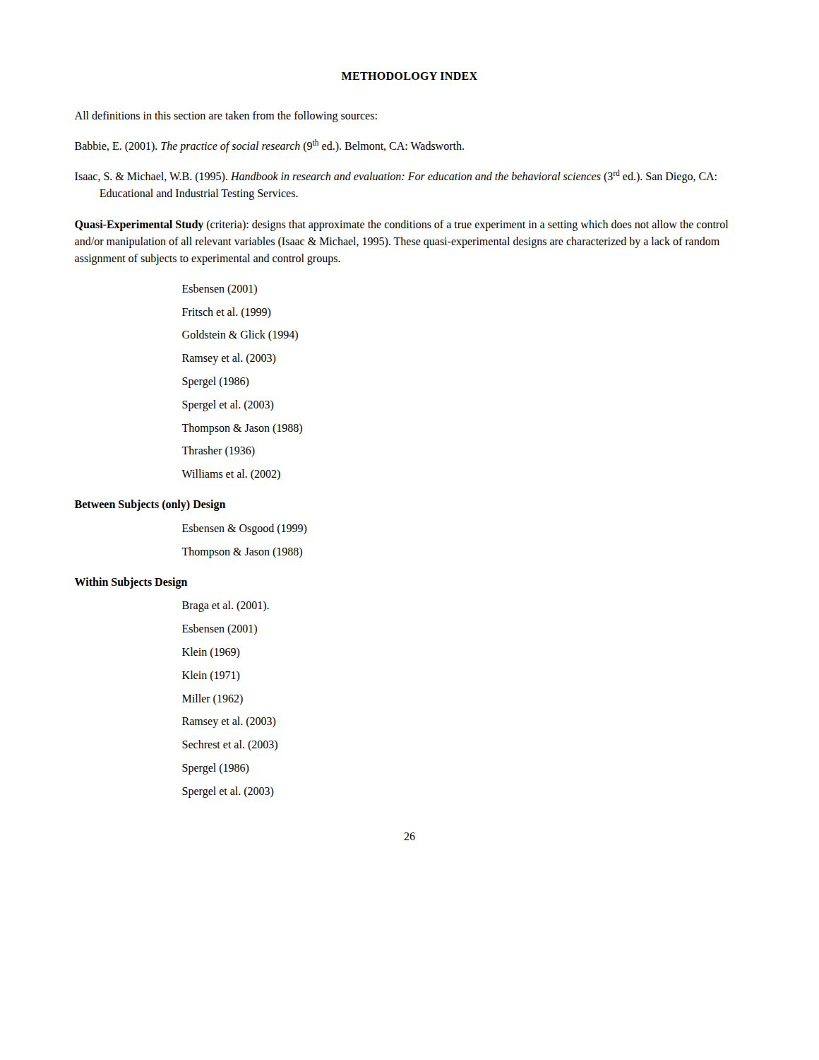METHODOLOGY INDEX
All definitions in this section are taken from the following sources:
Babbie, E. (2001). The practice of social research (9th ed.). Belmont, CA: Wadsworth.
Isaac, S. & Michael, W.B. (1995). Handbook in research and evaluation: For education and the behavioral sciences (3rd ed.). San Diego, CA: Educational and Industrial Testing Services.
Quasi-Experimental Study (criteria): designs that approximate the conditions of a true experiment in a setting which does not allow the control and/or manipulation of all relevant variables (Isaac & Michael, 1995). These quasi-experimental designs are characterized by a lack of random assignment of subjects to experimental and control groups.
Esbensen (2001)
Fritsch et al. (1999)
Goldstein & Glick (1994)
Ramsey et al. (2003)
Spergel (1986)
Spergel et al. (2003)
Thompson & Jason (1988)
Thrasher (1936)
Williams et al. (2002)
Between Subjects (only) Design
Esbensen & Osgood (1999)
Thompson & Jason (1988)
Within Subjects Design
Braga et al. (2001).
Esbensen (2001)
Klein (1969)
Klein (1971)
Miller (1962)
Ramsey et al. (2003)
Sechrest et al. (2003)
Spergel (1986)
Spergel et al. (2003)
26